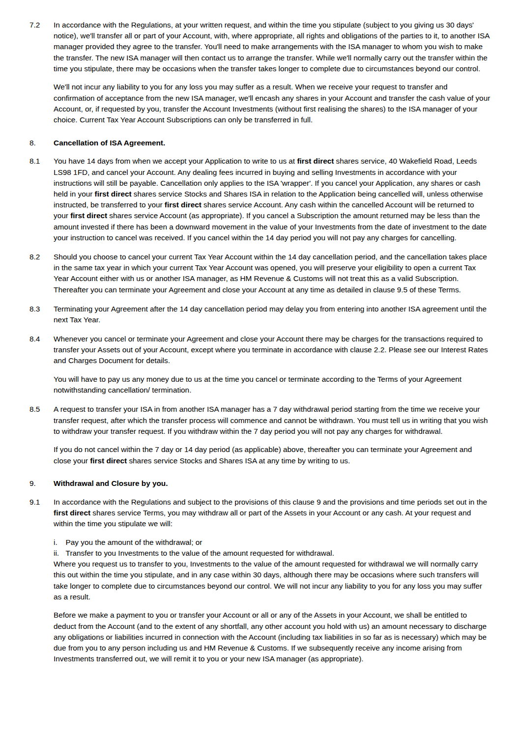7.2
In accordance with the Regulations, at your written request, and within the time you stipulate (subject to you giving us 30 days' notice), we'll transfer all or part of your Account, with, where appropriate, all rights and obligations of the parties to it, to another ISA manager provided they agree to the transfer. You'll need to make arrangements with the ISA manager to whom you wish to make the transfer. The new ISA manager will then contact us to arrange the transfer. While we'll normally carry out the transfer within the time you stipulate, there may be occasions when the transfer takes longer to complete due to circumstances beyond our control.
We'll not incur any liability to you for any loss you may suffer as a result. When we receive your request to transfer and confirmation of acceptance from the new ISA manager, we'll encash any shares in your Account and transfer the cash value of your Account, or, if requested by you, transfer the Account Investments (without first realising the shares) to the ISA manager of your choice. Current Tax Year Account Subscriptions can only be transferred in full.
8. Cancellation of ISA Agreement.
8.1
You have 14 days from when we accept your Application to write to us at first direct shares service, 40 Wakefield Road, Leeds LS98 1FD, and cancel your Account. Any dealing fees incurred in buying and selling Investments in accordance with your instructions will still be payable. Cancellation only applies to the ISA 'wrapper'. If you cancel your Application, any shares or cash held in your first direct shares service Stocks and Shares ISA in relation to the Application being cancelled will, unless otherwise instructed, be transferred to your first direct shares service Account. Any cash within the cancelled Account will be returned to your first direct shares service Account (as appropriate). If you cancel a Subscription the amount returned may be less than the amount invested if there has been a downward movement in the value of your Investments from the date of investment to the date your instruction to cancel was received. If you cancel within the 14 day period you will not pay any charges for cancelling.
8.2
Should you choose to cancel your current Tax Year Account within the 14 day cancellation period, and the cancellation takes place in the same tax year in which your current Tax Year Account was opened, you will preserve your eligibility to open a current Tax Year Account either with us or another ISA manager, as HM Revenue & Customs will not treat this as a valid Subscription. Thereafter you can terminate your Agreement and close your Account at any time as detailed in clause 9.5 of these Terms.
8.3
Terminating your Agreement after the 14 day cancellation period may delay you from entering into another ISA agreement until the next Tax Year.
8.4
Whenever you cancel or terminate your Agreement and close your Account there may be charges for the transactions required to transfer your Assets out of your Account, except where you terminate in accordance with clause 2.2. Please see our Interest Rates and Charges Document for details.
You will have to pay us any money due to us at the time you cancel or terminate according to the Terms of your Agreement notwithstanding cancellation/ termination.
8.5
A request to transfer your ISA in from another ISA manager has a 7 day withdrawal period starting from the time we receive your transfer request, after which the transfer process will commence and cannot be withdrawn. You must tell us in writing that you wish to withdraw your transfer request. If you withdraw within the 7 day period you will not pay any charges for withdrawal.
If you do not cancel within the 7 day or 14 day period (as applicable) above, thereafter you can terminate your Agreement and close your first direct shares service Stocks and Shares ISA at any time by writing to us.
9. Withdrawal and Closure by you.
9.1
In accordance with the Regulations and subject to the provisions of this clause 9 and the provisions and time periods set out in the first direct shares service Terms, you may withdraw all or part of the Assets in your Account or any cash. At your request and within the time you stipulate we will:
i. Pay you the amount of the withdrawal; or
ii. Transfer to you Investments to the value of the amount requested for withdrawal.
Where you request us to transfer to you, Investments to the value of the amount requested for withdrawal we will normally carry this out within the time you stipulate, and in any case within 30 days, although there may be occasions where such transfers will take longer to complete due to circumstances beyond our control. We will not incur any liability to you for any loss you may suffer as a result.
Before we make a payment to you or transfer your Account or all or any of the Assets in your Account, we shall be entitled to deduct from the Account (and to the extent of any shortfall, any other account you hold with us) an amount necessary to discharge any obligations or liabilities incurred in connection with the Account (including tax liabilities in so far as is necessary) which may be due from you to any person including us and HM Revenue & Customs. If we subsequently receive any income arising from Investments transferred out, we will remit it to you or your new ISA manager (as appropriate).